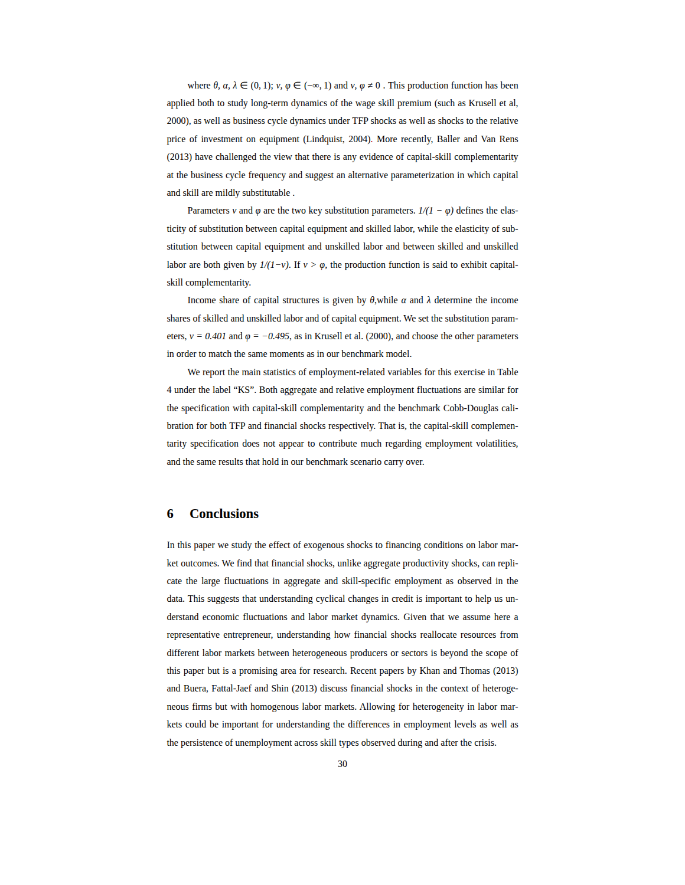where θ, α, λ ∈ (0, 1); ν, φ ∈ (−∞, 1) and ν, φ ≠ 0 . This production function has been applied both to study long-term dynamics of the wage skill premium (such as Krusell et al, 2000), as well as business cycle dynamics under TFP shocks as well as shocks to the relative price of investment on equipment (Lindquist, 2004). More recently, Baller and Van Rens (2013) have challenged the view that there is any evidence of capital-skill complementarity at the business cycle frequency and suggest an alternative parameterization in which capital and skill are mildly substitutable .
Parameters ν and φ are the two key substitution parameters. 1/(1 − φ) defines the elasticity of substitution between capital equipment and skilled labor, while the elasticity of substitution between capital equipment and unskilled labor and between skilled and unskilled labor are both given by 1/(1−ν). If ν > φ, the production function is said to exhibit capital-skill complementarity.
Income share of capital structures is given by θ,while α and λ determine the income shares of skilled and unskilled labor and of capital equipment. We set the substitution parameters, ν = 0.401 and φ = −0.495, as in Krusell et al. (2000), and choose the other parameters in order to match the same moments as in our benchmark model.
We report the main statistics of employment-related variables for this exercise in Table 4 under the label “KS”. Both aggregate and relative employment fluctuations are similar for the specification with capital-skill complementarity and the benchmark Cobb-Douglas calibration for both TFP and financial shocks respectively. That is, the capital-skill complementarity specification does not appear to contribute much regarding employment volatilities, and the same results that hold in our benchmark scenario carry over.
6 Conclusions
In this paper we study the effect of exogenous shocks to financing conditions on labor market outcomes. We find that financial shocks, unlike aggregate productivity shocks, can replicate the large fluctuations in aggregate and skill-specific employment as observed in the data. This suggests that understanding cyclical changes in credit is important to help us understand economic fluctuations and labor market dynamics. Given that we assume here a representative entrepreneur, understanding how financial shocks reallocate resources from different labor markets between heterogeneous producers or sectors is beyond the scope of this paper but is a promising area for research. Recent papers by Khan and Thomas (2013) and Buera, Fattal-Jaef and Shin (2013) discuss financial shocks in the context of heterogeneous firms but with homogenous labor markets. Allowing for heterogeneity in labor markets could be important for understanding the differences in employment levels as well as the persistence of unemployment across skill types observed during and after the crisis.
30